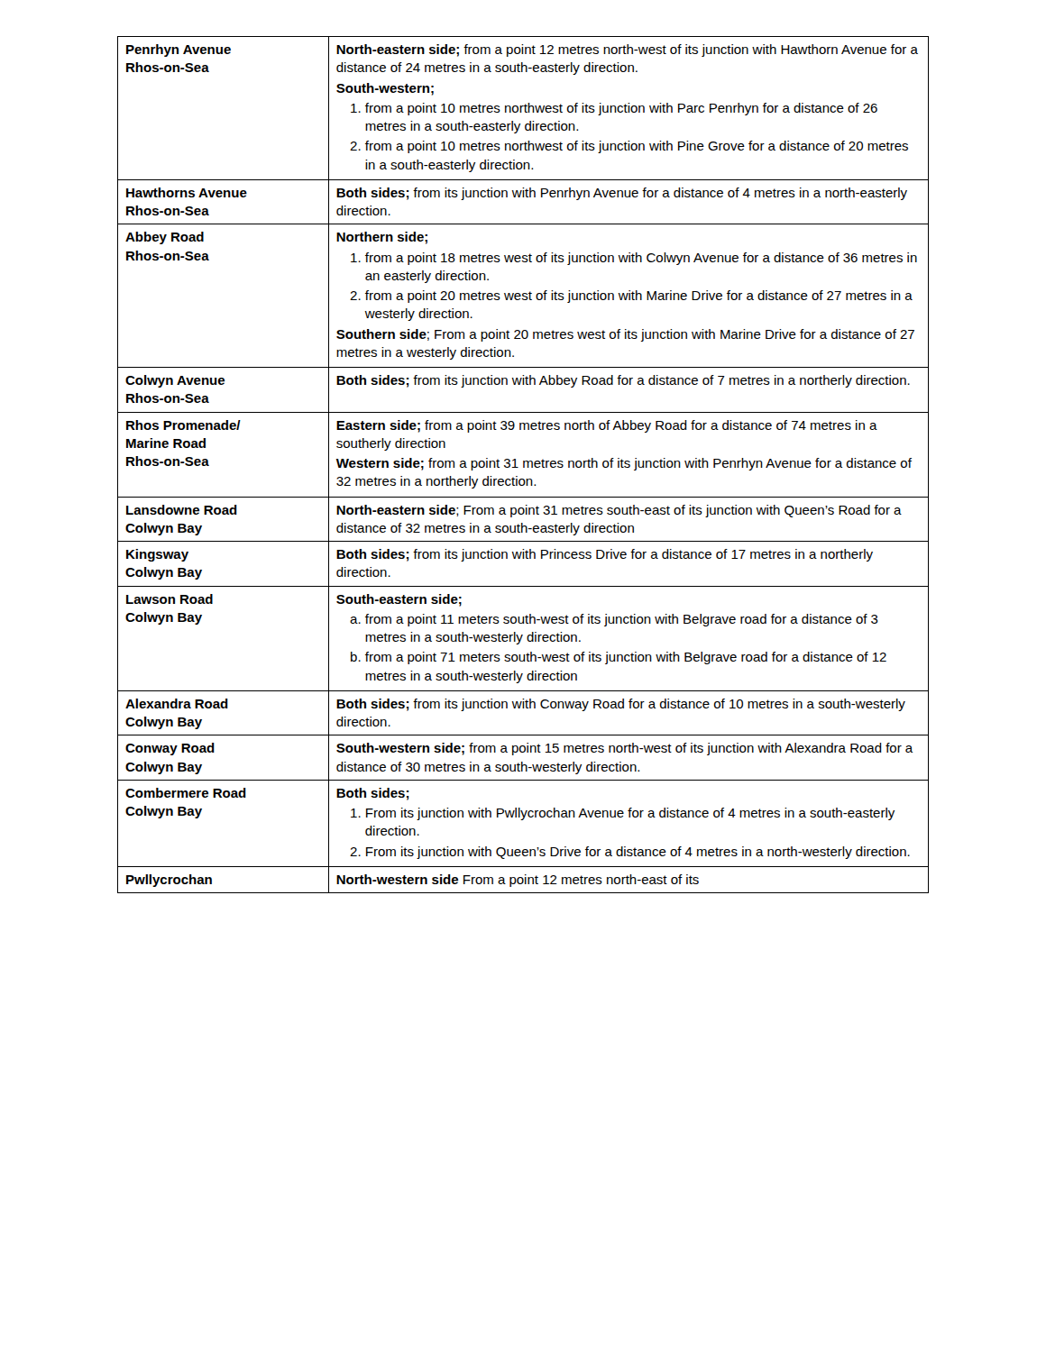| Penrhyn Avenue Rhos-on-Sea | North-eastern side; from a point 12 metres north-west of its junction with Hawthorn Avenue for a distance of 24 metres in a south-easterly direction. South-western; from a point 10 metres northwest of its junction with Parc Penrhyn for a distance of 26 metres in a south-easterly direction. from a point 10 metres northwest of its junction with Pine Grove for a distance of 20 metres in a south-easterly direction. |
| Hawthorns Avenue Rhos-on-Sea | Both sides; from its junction with Penrhyn Avenue for a distance of 4 metres in a north-easterly direction. |
| Abbey Road Rhos-on-Sea | Northern side; from a point 18 metres west of its junction with Colwyn Avenue for a distance of 36 metres in an easterly direction. from a point 20 metres west of its junction with Marine Drive for a distance of 27 metres in a westerly direction. Southern side ; From a point 20 metres west of its junction with Marine Drive for a distance of 27 metres in a westerly direction. |
| Colwyn Avenue Rhos-on-Sea | Both sides; from its junction with Abbey Road for a distance of 7 metres in a northerly direction. |
| Rhos Promenade/ Marine Road Rhos-on-Sea | Eastern side; from a point 39 metres north of Abbey Road for a distance of 74 metres in a southerly direction Western side; from a point 31 metres north of its junction with Penrhyn Avenue for a distance of 32 metres in a northerly direction. |
| Lansdowne Road Colwyn Bay | North-eastern side ; From a point 31 metres south-east of its junction with Queen’s Road for a distance of 32 metres in a south-easterly direction |
| Kingsway Colwyn Bay | Both sides; from its junction with Princess Drive for a distance of 17 metres in a northerly direction. |
| Lawson Road Colwyn Bay | South-eastern side; from a point 11 meters south-west of its junction with Belgrave road for a distance of 3 metres in a south-westerly direction. from a point 71 meters south-west of its junction with Belgrave road for a distance of 12 metres in a south-westerly direction |
| Alexandra Road Colwyn Bay | Both sides; from its junction with Conway Road for a distance of 10 metres in a south-westerly direction. |
| Conway Road Colwyn Bay | South-western side; from a point 15 metres north-west of its junction with Alexandra Road for a distance of 30 metres in a south-westerly direction. |
| Combermere Road Colwyn Bay | Both sides; From its junction with Pwllycrochan Avenue for a distance of 4 metres in a south-easterly direction. From its junction with Queen’s Drive for a distance of 4 metres in a north-westerly direction. |
| Pwllycrochan | North-western side From a point 12 metres north-east of its |